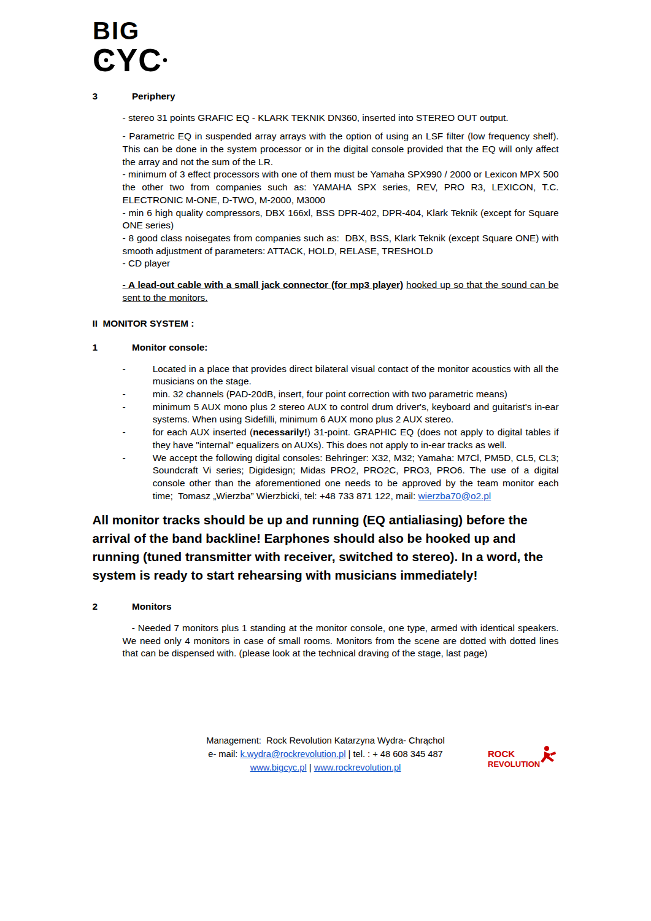BIG CYC
3 Periphery
- stereo 31 points GRAFIC EQ - KLARK TEKNIK DN360, inserted into STEREO OUT output.
- Parametric EQ in suspended array arrays with the option of using an LSF filter (low frequency shelf). This can be done in the system processor or in the digital console provided that the EQ will only affect the array and not the sum of the LR.
- minimum of 3 effect processors with one of them must be Yamaha SPX990 / 2000 or Lexicon MPX 500 the other two from companies such as: YAMAHA SPX series, REV, PRO R3, LEXICON, T.C. ELECTRONIC M-ONE, D-TWO, M-2000, M3000
- min 6 high quality compressors, DBX 166xl, BSS DPR-402, DPR-404, Klark Teknik (except for Square ONE series)
- 8 good class noisegates from companies such as: DBX, BSS, Klark Teknik (except Square ONE) with smooth adjustment of parameters: ATTACK, HOLD, RELASE, TRESHOLD
- CD player
- A lead-out cable with a small jack connector (for mp3 player) hooked up so that the sound can be sent to the monitors.
II MONITOR SYSTEM :
1 Monitor console:
-Located in a place that provides direct bilateral visual contact of the monitor acoustics with all the musicians on the stage.
-min. 32 channels (PAD-20dB, insert, four point correction with two parametric means)
-minimum 5 AUX mono plus 2 stereo AUX to control drum driver's, keyboard and guitarist's in-ear systems. When using Sidefilli, minimum 6 AUX mono plus 2 AUX stereo.
-for each AUX inserted (necessarily!) 31-point. GRAPHIC EQ (does not apply to digital tables if they have "internal" equalizers on AUXs). This does not apply to in-ear tracks as well.
-We accept the following digital consoles: Behringer: X32, M32; Yamaha: M7Cl, PM5D, CL5, CL3; Soundcraft Vi series; Digidesign; Midas PRO2, PRO2C, PRO3, PRO6. The use of a digital console other than the aforementioned one needs to be approved by the team monitor each time; Tomasz „Wierzba” Wierzbicki, tel: +48 733 871 122, mail: wierzba70@o2.pl
All monitor tracks should be up and running (EQ antialiasing) before the arrival of the band backline! Earphones should also be hooked up and running (tuned transmitter with receiver, switched to stereo). In a word, the system is ready to start rehearsing with musicians immediately!
2 Monitors
- Needed 7 monitors plus 1 standing at the monitor console, one type, armed with identical speakers. We need only 4 monitors in case of small rooms. Monitors from the scene are dotted with dotted lines that can be dispensed with. (please look at the technical draving of the stage, last page)
Management: Rock Revolution Katarzyna Wydra- Chrąchol
e- mail: k.wydra@rockrevolution.pl | tel. : + 48 608 345 487
www.bigcyc.pl | www.rockrevolution.pl
ROCK REVOLUTION